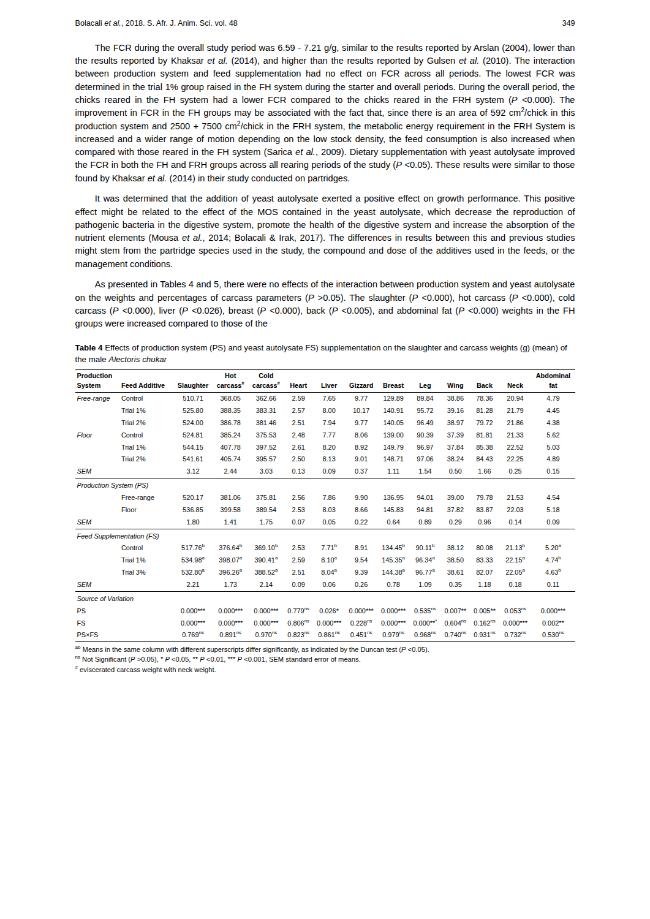Bolacali et al., 2018. S. Afr. J. Anim. Sci. vol. 48 349
The FCR during the overall study period was 6.59 - 7.21 g/g, similar to the results reported by Arslan (2004), lower than the results reported by Khaksar et al. (2014), and higher than the results reported by Gulsen et al. (2010). The interaction between production system and feed supplementation had no effect on FCR across all periods. The lowest FCR was determined in the trial 1% group raised in the FH system during the starter and overall periods. During the overall period, the chicks reared in the FH system had a lower FCR compared to the chicks reared in the FRH system (P <0.000). The improvement in FCR in the FH groups may be associated with the fact that, since there is an area of 592 cm2/chick in this production system and 2500 + 7500 cm2/chick in the FRH system, the metabolic energy requirement in the FRH System is increased and a wider range of motion depending on the low stock density, the feed consumption is also increased when compared with those reared in the FH system (Sarica et al., 2009). Dietary supplementation with yeast autolysate improved the FCR in both the FH and FRH groups across all rearing periods of the study (P <0.05). These results were similar to those found by Khaksar et al. (2014) in their study conducted on partridges.
It was determined that the addition of yeast autolysate exerted a positive effect on growth performance. This positive effect might be related to the effect of the MOS contained in the yeast autolysate, which decrease the reproduction of pathogenic bacteria in the digestive system, promote the health of the digestive system and increase the absorption of the nutrient elements (Mousa et al., 2014; Bolacali & Irak, 2017). The differences in results between this and previous studies might stem from the partridge species used in the study, the compound and dose of the additives used in the feeds, or the management conditions.
As presented in Tables 4 and 5, there were no effects of the interaction between production system and yeast autolysate on the weights and percentages of carcass parameters (P >0.05). The slaughter (P <0.000), hot carcass (P <0.000), cold carcass (P <0.000), liver (P <0.026), breast (P <0.000), back (P <0.005), and abdominal fat (P <0.000) weights in the FH groups were increased compared to those of the
Table 4 Effects of production system (PS) and yeast autolysate FS) supplementation on the slaughter and carcass weights (g) (mean) of the male Alectoris chukar
| Production System | Feed Additive | Slaughter | Hot carcass # | Cold carcass # | Heart | Liver | Gizzard | Breast | Leg | Wing | Back | Neck | Abdominal fat |
| --- | --- | --- | --- | --- | --- | --- | --- | --- | --- | --- | --- | --- | --- |
| Free-range | Control | 510.71 | 368.05 | 362.66 | 2.59 | 7.65 | 9.77 | 129.89 | 89.84 | 38.86 | 78.36 | 20.94 | 4.79 |
| | Trial 1% | 525.80 | 388.35 | 383.31 | 2.57 | 8.00 | 10.17 | 140.91 | 95.72 | 39.16 | 81.28 | 21.79 | 4.45 |
| | Trial 2% | 524.00 | 386.78 | 381.46 | 2.51 | 7.94 | 9.77 | 140.05 | 96.49 | 38.97 | 79.72 | 21.86 | 4.38 |
| Floor | Control | 524.81 | 385.24 | 375.53 | 2.48 | 7.77 | 8.06 | 139.00 | 90.39 | 37.39 | 81.81 | 21.33 | 5.62 |
| | Trial 1% | 544.15 | 407.78 | 397.52 | 2.61 | 8.20 | 8.92 | 149.79 | 96.97 | 37.84 | 85.38 | 22.52 | 5.03 |
| | Trial 2% | 541.61 | 405.74 | 395.57 | 2.50 | 8.13 | 9.01 | 148.71 | 97.06 | 38.24 | 84.43 | 22.25 | 4.89 |
| SEM | | 3.12 | 2.44 | 3.03 | 0.13 | 0.09 | 0.37 | 1.11 | 1.54 | 0.50 | 1.66 | 0.25 | 0.15 |
| Production System (PS) |
| | Free-range | 520.17 | 381.06 | 375.81 | 2.56 | 7.86 | 9.90 | 136.95 | 94.01 | 39.00 | 79.78 | 21.53 | 4.54 |
| | Floor | 536.85 | 399.58 | 389.54 | 2.53 | 8.03 | 8.66 | 145.83 | 94.81 | 37.82 | 83.87 | 22.03 | 5.18 |
| SEM | | 1.80 | 1.41 | 1.75 | 0.07 | 0.05 | 0.22 | 0.64 | 0.89 | 0.29 | 0.96 | 0.14 | 0.09 |
| Feed Supplementation (FS) |
| | Control | 517.76 b | 376.64 b | 369.10 b | 2.53 | 7.71 b | 8.91 | 134.45 b | 90.11 b | 38.12 | 80.08 | 21.13 b | 5.20 a |
| | Trial 1% | 534.98 a | 398.07 a | 390.41 a | 2.59 | 8.10 a | 9.54 | 145.35 a | 96.34 a | 38.50 | 83.33 | 22.15 a | 4.74 b |
| | Trial 3% | 532.80 a | 396.26 a | 388.52 a | 2.51 | 8.04 a | 9.39 | 144.38 a | 96.77 a | 38.61 | 82.07 | 22.05 a | 4.63 b |
| SEM | | 2.21 | 1.73 | 2.14 | 0.09 | 0.06 | 0.26 | 0.78 | 1.09 | 0.35 | 1.18 | 0.18 | 0.11 |
| Source of Variation |
| PS | | 0.000*** | 0.000*** | 0.000*** | 0.779 ns | 0.026* | 0.000*** | 0.000*** | 0.535 ns | 0.007** | 0.005** | 0.053 ns | 0.000*** |
| FS | | 0.000*** | 0.000*** | 0.000*** | 0.806 ns | 0.000*** | 0.228 ns | 0.000*** | 0.000** * | 0.604 ns | 0.162 ns | 0.000*** | 0.002** |
| PS×FS | | 0.769 ns | 0.891 ns | 0.970 ns | 0.823 ns | 0.861 ns | 0.451 ns | 0.979 ns | 0.968 ns | 0.740 ns | 0.931 ns | 0.732 ns | 0.530 ns |
ab Means in the same column with different superscripts differ significantly, as indicated by the Duncan test (P <0.05).
ns Not Significant (P >0.05), * P <0.05, ** P <0.01, *** P <0.001, SEM standard error of means.
# eviscerated carcass weight with neck weight.